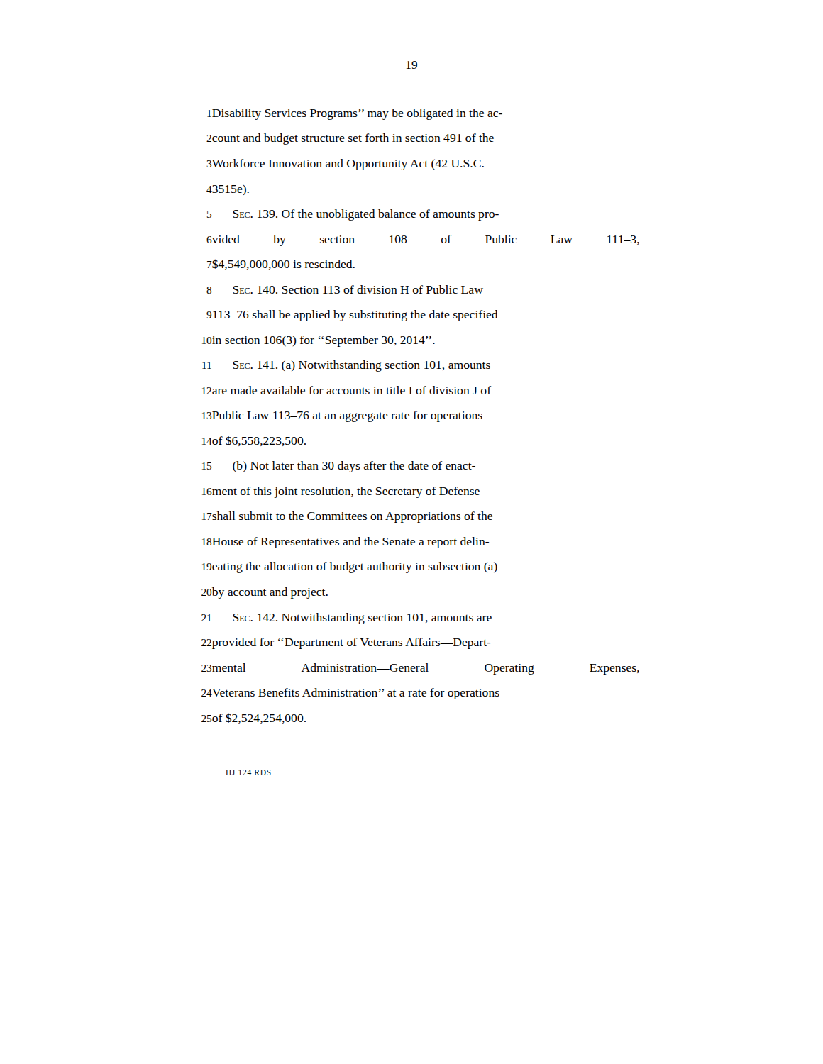19
| 1 | Disability Services Programs’’ may be obligated in the ac- |
| 2 | count and budget structure set forth in section 491 of the |
| 3 | Workforce Innovation and Opportunity Act (42 U.S.C. |
| 4 | 3515e). |
| 5 | Sec. 139. Of the unobligated balance of amounts pro- |
| 6 | vided by section 108 of Public Law 111–3, |
| 7 | $4,549,000,000 is rescinded. |
| 8 | Sec. 140. Section 113 of division H of Public Law |
| 9 | 113–76 shall be applied by substituting the date specified |
| 10 | in section 106(3) for ‘‘September 30, 2014’’. |
| 11 | Sec. 141. (a) Notwithstanding section 101, amounts |
| 12 | are made available for accounts in title I of division J of |
| 13 | Public Law 113–76 at an aggregate rate for operations |
| 14 | of $6,558,223,500. |
| 15 | (b) Not later than 30 days after the date of enact- |
| 16 | ment of this joint resolution, the Secretary of Defense |
| 17 | shall submit to the Committees on Appropriations of the |
| 18 | House of Representatives and the Senate a report delin- |
| 19 | eating the allocation of budget authority in subsection (a) |
| 20 | by account and project. |
| 21 | Sec. 142. Notwithstanding section 101, amounts are |
| 22 | provided for ‘‘Department of Veterans Affairs—Depart- |
| 23 | mental Administration—General Operating Expenses, |
| 24 | Veterans Benefits Administration’’ at a rate for operations |
| 25 | of $2,524,254,000. |
HJ 124 RDS